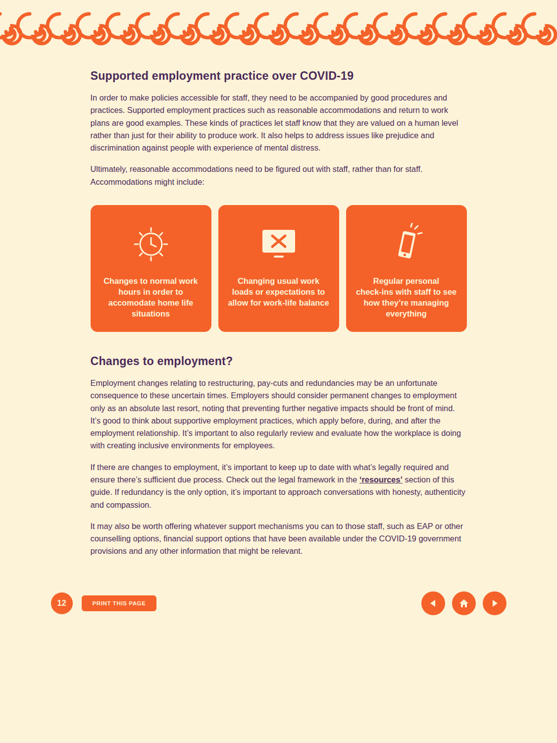Supported employment practice over COVID‑19
In order to make policies accessible for staff, they need to be accompanied by good procedures and practices. Supported employment practices such as reasonable accommodations and return to work plans are good examples. These kinds of practices let staff know that they are valued on a human level rather than just for their ability to produce work. It also helps to address issues like prejudice and discrimination against people with experience of mental distress.
Ultimately, reasonable accommodations need to be figured out with staff, rather than for staff. Accommodations might include:
Changes to normal work hours in order to accomodate home life situations
Changing usual work loads or expectations to allow for work‑life balance
Regular personal check‑ins with staff to see how they’re managing everything
Changes to employment?
Employment changes relating to restructuring, pay‑cuts and redundancies may be an unfortunate consequence to these uncertain times. Employers should consider permanent changes to employment only as an absolute last resort, noting that preventing further negative impacts should be front of mind. It’s good to think about supportive employment practices, which apply before, during, and after the employment relationship. It’s important to also regularly review and evaluate how the workplace is doing with creating inclusive environments for employees.
If there are changes to employment, it’s important to keep up to date with what’s legally required and ensure there’s sufficient due process. Check out the legal framework in the ‘resources’ section of this guide. If redundancy is the only option, it’s important to approach conversations with honesty, authenticity and compassion.
It may also be worth offering whatever support mechanisms you can to those staff, such as EAP or other counselling options, financial support options that have been available under the COVID‑19 government provisions and any other information that might be relevant.
12
PRINT THIS PAGE